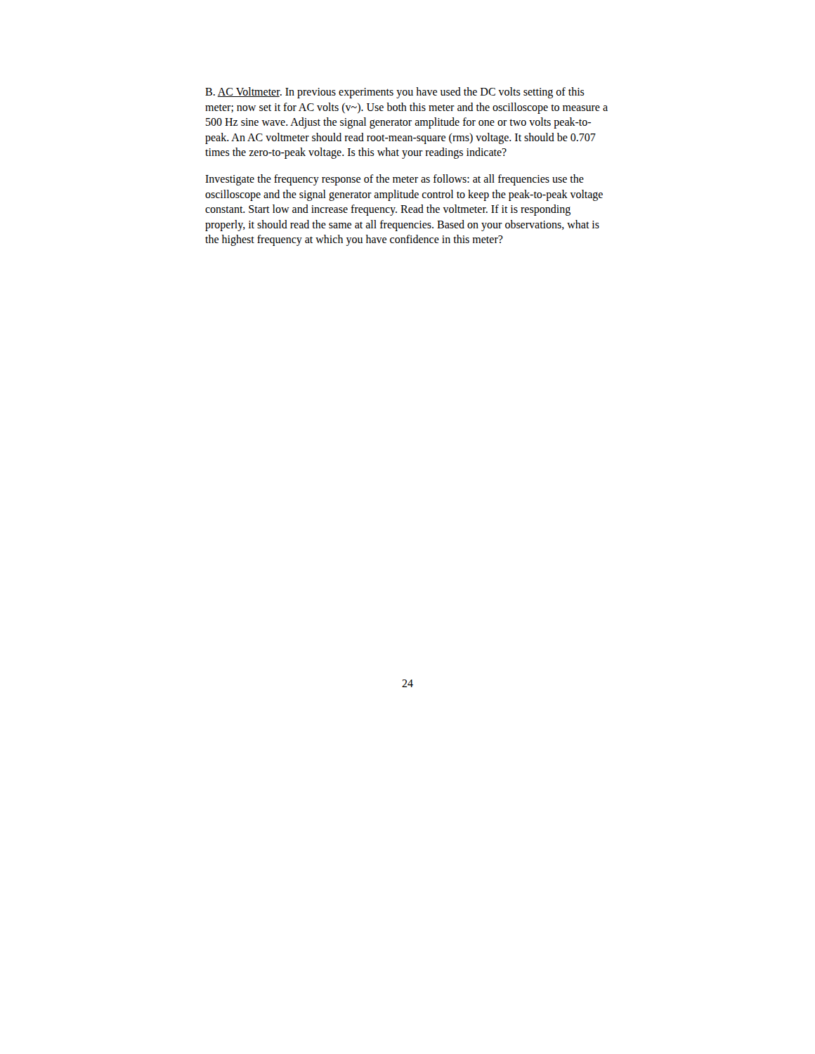B. AC Voltmeter. In previous experiments you have used the DC volts setting of this meter; now set it for AC volts (v~). Use both this meter and the oscilloscope to measure a 500 Hz sine wave. Adjust the signal generator amplitude for one or two volts peak-to-peak. An AC voltmeter should read root-mean-square (rms) voltage. It should be 0.707 times the zero-to-peak voltage. Is this what your readings indicate?
Investigate the frequency response of the meter as follows: at all frequencies use the oscilloscope and the signal generator amplitude control to keep the peak-to-peak voltage constant. Start low and increase frequency. Read the voltmeter. If it is responding properly, it should read the same at all frequencies. Based on your observations, what is the highest frequency at which you have confidence in this meter?
24